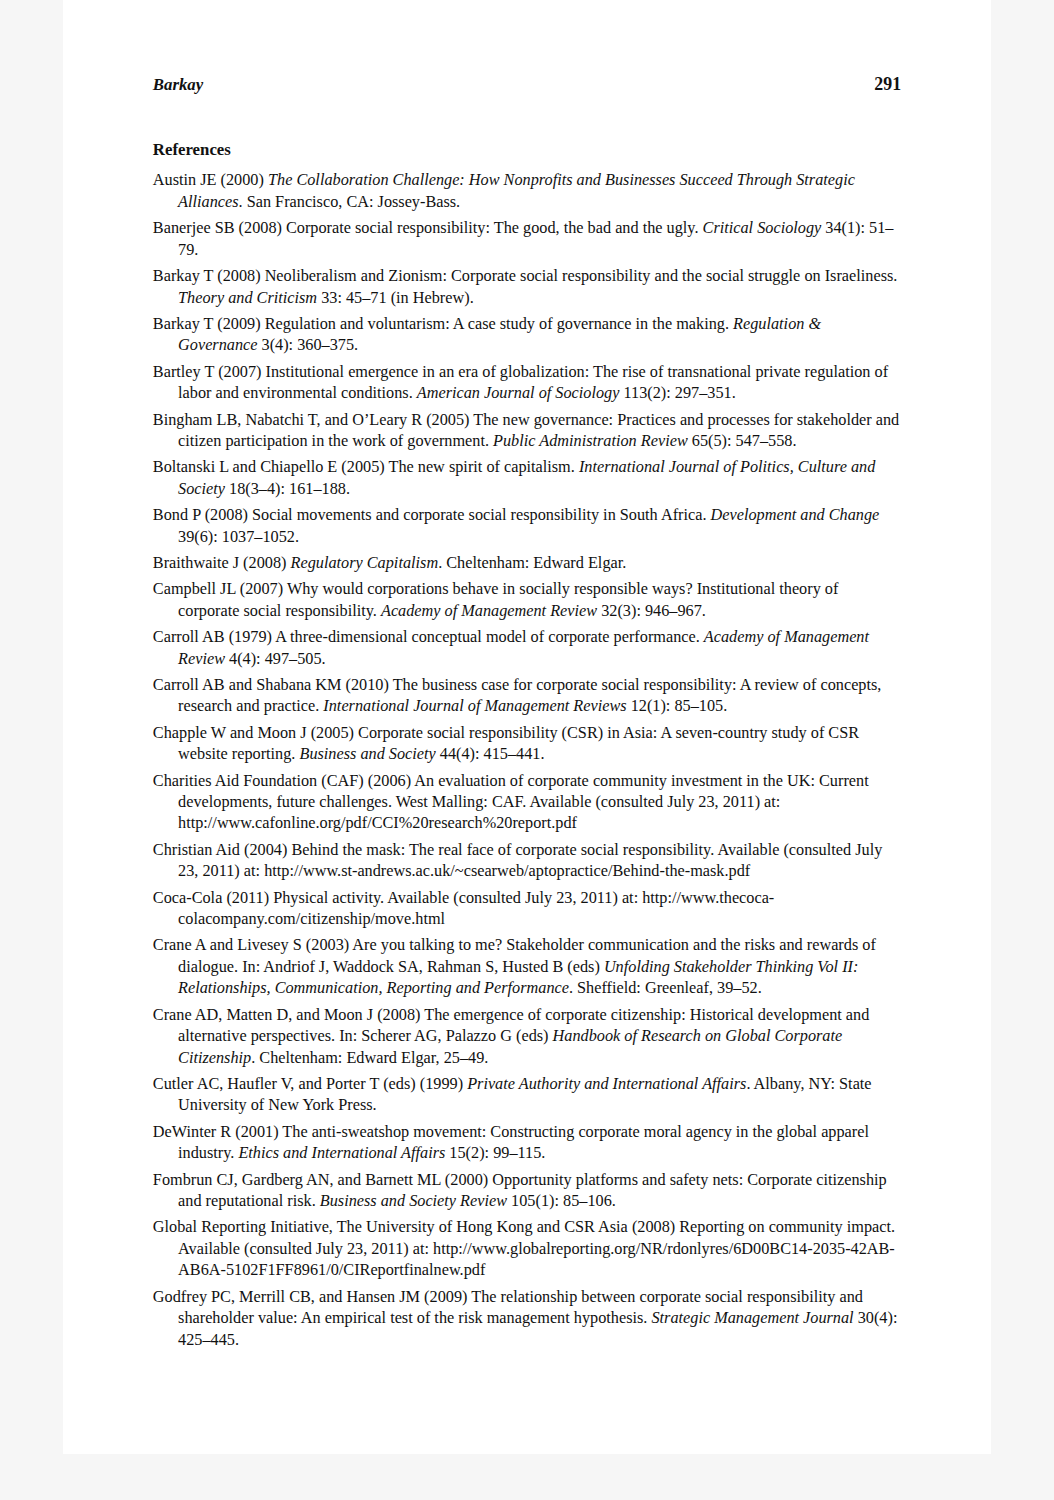Barkay 291
References
Austin JE (2000) The Collaboration Challenge: How Nonprofits and Businesses Succeed Through Strategic Alliances. San Francisco, CA: Jossey-Bass.
Banerjee SB (2008) Corporate social responsibility: The good, the bad and the ugly. Critical Sociology 34(1): 51–79.
Barkay T (2008) Neoliberalism and Zionism: Corporate social responsibility and the social struggle on Israeliness. Theory and Criticism 33: 45–71 (in Hebrew).
Barkay T (2009) Regulation and voluntarism: A case study of governance in the making. Regulation & Governance 3(4): 360–375.
Bartley T (2007) Institutional emergence in an era of globalization: The rise of transnational private regulation of labor and environmental conditions. American Journal of Sociology 113(2): 297–351.
Bingham LB, Nabatchi T, and O’Leary R (2005) The new governance: Practices and processes for stakeholder and citizen participation in the work of government. Public Administration Review 65(5): 547–558.
Boltanski L and Chiapello E (2005) The new spirit of capitalism. International Journal of Politics, Culture and Society 18(3–4): 161–188.
Bond P (2008) Social movements and corporate social responsibility in South Africa. Development and Change 39(6): 1037–1052.
Braithwaite J (2008) Regulatory Capitalism. Cheltenham: Edward Elgar.
Campbell JL (2007) Why would corporations behave in socially responsible ways? Institutional theory of corporate social responsibility. Academy of Management Review 32(3): 946–967.
Carroll AB (1979) A three-dimensional conceptual model of corporate performance. Academy of Management Review 4(4): 497–505.
Carroll AB and Shabana KM (2010) The business case for corporate social responsibility: A review of concepts, research and practice. International Journal of Management Reviews 12(1): 85–105.
Chapple W and Moon J (2005) Corporate social responsibility (CSR) in Asia: A seven-country study of CSR website reporting. Business and Society 44(4): 415–441.
Charities Aid Foundation (CAF) (2006) An evaluation of corporate community investment in the UK: Current developments, future challenges. West Malling: CAF. Available (consulted July 23, 2011) at: http://www.cafonline.org/pdf/CCI%20research%20report.pdf
Christian Aid (2004) Behind the mask: The real face of corporate social responsibility. Available (consulted July 23, 2011) at: http://www.st-andrews.ac.uk/~csearweb/aptopractice/Behind-the-mask.pdf
Coca-Cola (2011) Physical activity. Available (consulted July 23, 2011) at: http://www.thecoca-colacompany.com/citizenship/move.html
Crane A and Livesey S (2003) Are you talking to me? Stakeholder communication and the risks and rewards of dialogue. In: Andriof J, Waddock SA, Rahman S, Husted B (eds) Unfolding Stakeholder Thinking Vol II: Relationships, Communication, Reporting and Performance. Sheffield: Greenleaf, 39–52.
Crane AD, Matten D, and Moon J (2008) The emergence of corporate citizenship: Historical development and alternative perspectives. In: Scherer AG, Palazzo G (eds) Handbook of Research on Global Corporate Citizenship. Cheltenham: Edward Elgar, 25–49.
Cutler AC, Haufler V, and Porter T (eds) (1999) Private Authority and International Affairs. Albany, NY: State University of New York Press.
DeWinter R (2001) The anti-sweatshop movement: Constructing corporate moral agency in the global apparel industry. Ethics and International Affairs 15(2): 99–115.
Fombrun CJ, Gardberg AN, and Barnett ML (2000) Opportunity platforms and safety nets: Corporate citizenship and reputational risk. Business and Society Review 105(1): 85–106.
Global Reporting Initiative, The University of Hong Kong and CSR Asia (2008) Reporting on community impact. Available (consulted July 23, 2011) at: http://www.globalreporting.org/NR/rdonlyres/6D00BC14-2035-42AB-AB6A-5102F1FF8961/0/CIReportfinalnew.pdf
Godfrey PC, Merrill CB, and Hansen JM (2009) The relationship between corporate social responsibility and shareholder value: An empirical test of the risk management hypothesis. Strategic Management Journal 30(4): 425–445.